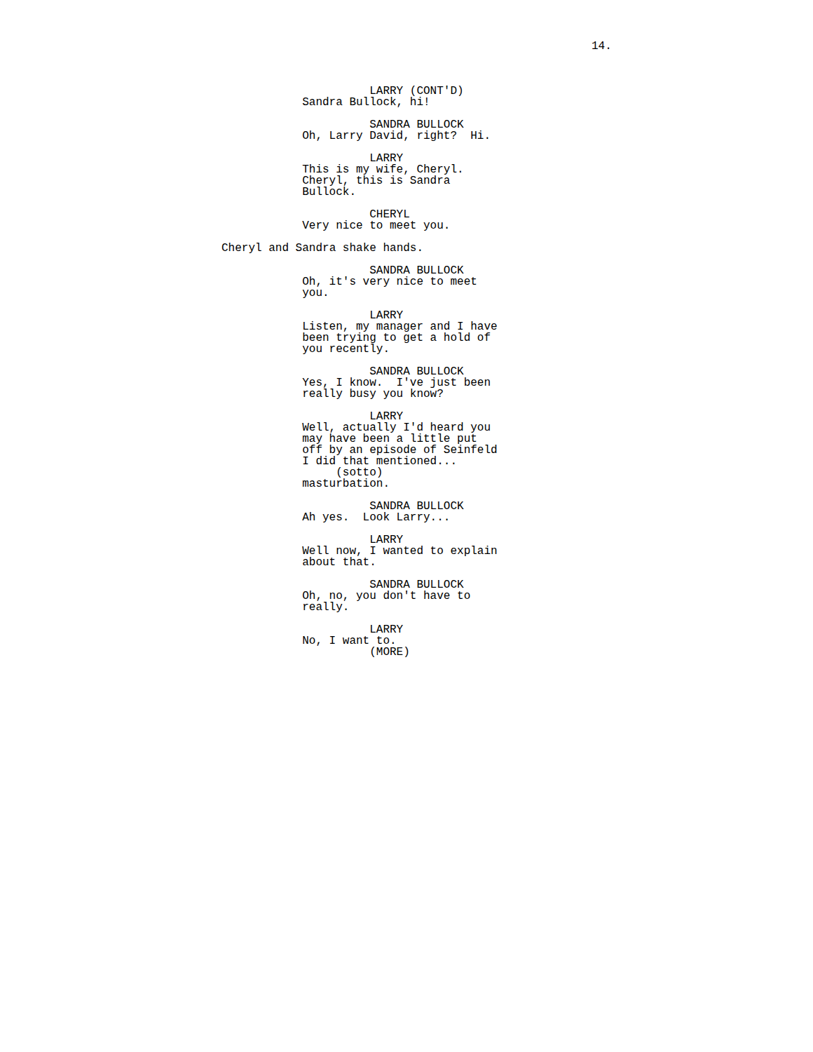14.
LARRY (CONT'D)
Sandra Bullock, hi!
SANDRA BULLOCK
Oh, Larry David, right? Hi.
LARRY
This is my wife, Cheryl. Cheryl, this is Sandra Bullock.
CHERYL
Very nice to meet you.
Cheryl and Sandra shake hands.
SANDRA BULLOCK
Oh, it's very nice to meet you.
LARRY
Listen, my manager and I have been trying to get a hold of you recently.
SANDRA BULLOCK
Yes, I know. I've just been really busy you know?
LARRY
Well, actually I'd heard you may have been a little put off by an episode of Seinfeld I did that mentioned...
(sotto)
masturbation.
SANDRA BULLOCK
Ah yes. Look Larry...
LARRY
Well now, I wanted to explain about that.
SANDRA BULLOCK
Oh, no, you don't have to really.
LARRY
No, I want to.
(MORE)